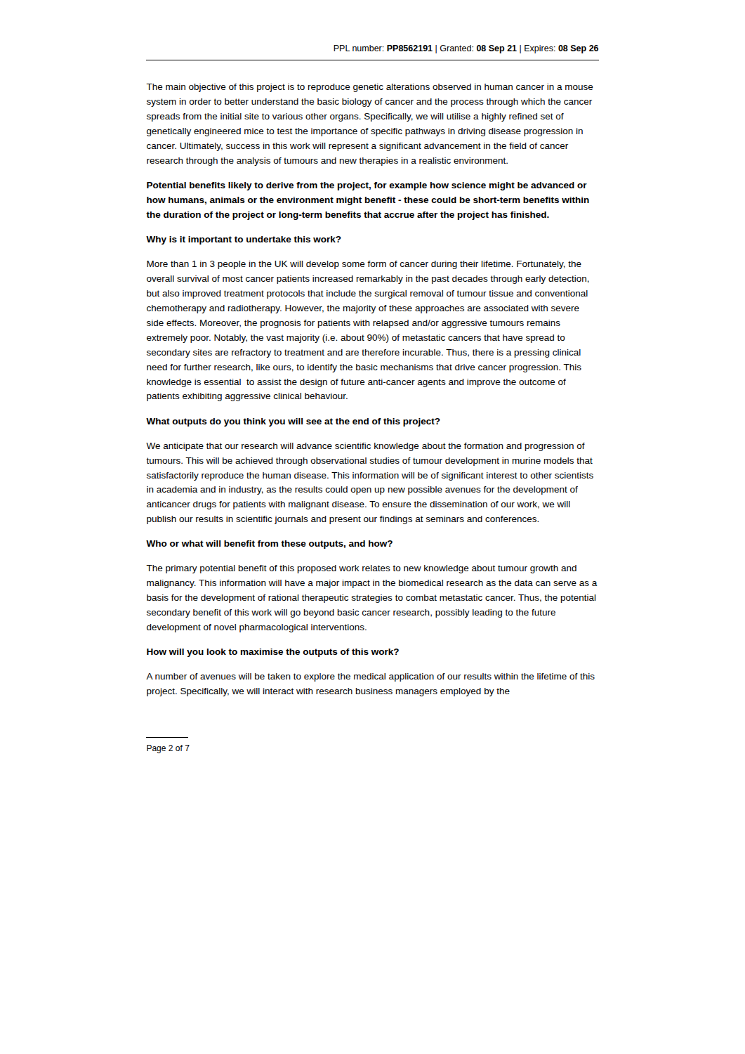PPL number: PP8562191 | Granted: 08 Sep 21 | Expires: 08 Sep 26
The main objective of this project is to reproduce genetic alterations observed in human cancer in a mouse system in order to better understand the basic biology of cancer and the process through which the cancer spreads from the initial site to various other organs. Specifically, we will utilise a highly refined set of genetically engineered mice to test the importance of specific pathways in driving disease progression in cancer. Ultimately, success in this work will represent a significant advancement in the field of cancer research through the analysis of tumours and new therapies in a realistic environment.
Potential benefits likely to derive from the project, for example how science might be advanced or how humans, animals or the environment might benefit - these could be short-term benefits within the duration of the project or long-term benefits that accrue after the project has finished.
Why is it important to undertake this work?
More than 1 in 3 people in the UK will develop some form of cancer during their lifetime. Fortunately, the overall survival of most cancer patients increased remarkably in the past decades through early detection, but also improved treatment protocols that include the surgical removal of tumour tissue and conventional chemotherapy and radiotherapy. However, the majority of these approaches are associated with severe side effects. Moreover, the prognosis for patients with relapsed and/or aggressive tumours remains extremely poor. Notably, the vast majority (i.e. about 90%) of metastatic cancers that have spread to secondary sites are refractory to treatment and are therefore incurable. Thus, there is a pressing clinical need for further research, like ours, to identify the basic mechanisms that drive cancer progression. This knowledge is essential to assist the design of future anti-cancer agents and improve the outcome of patients exhibiting aggressive clinical behaviour.
What outputs do you think you will see at the end of this project?
We anticipate that our research will advance scientific knowledge about the formation and progression of tumours. This will be achieved through observational studies of tumour development in murine models that satisfactorily reproduce the human disease. This information will be of significant interest to other scientists in academia and in industry, as the results could open up new possible avenues for the development of anticancer drugs for patients with malignant disease. To ensure the dissemination of our work, we will publish our results in scientific journals and present our findings at seminars and conferences.
Who or what will benefit from these outputs, and how?
The primary potential benefit of this proposed work relates to new knowledge about tumour growth and malignancy. This information will have a major impact in the biomedical research as the data can serve as a basis for the development of rational therapeutic strategies to combat metastatic cancer. Thus, the potential secondary benefit of this work will go beyond basic cancer research, possibly leading to the future development of novel pharmacological interventions.
How will you look to maximise the outputs of this work?
A number of avenues will be taken to explore the medical application of our results within the lifetime of this project. Specifically, we will interact with research business managers employed by the
Page 2 of 7